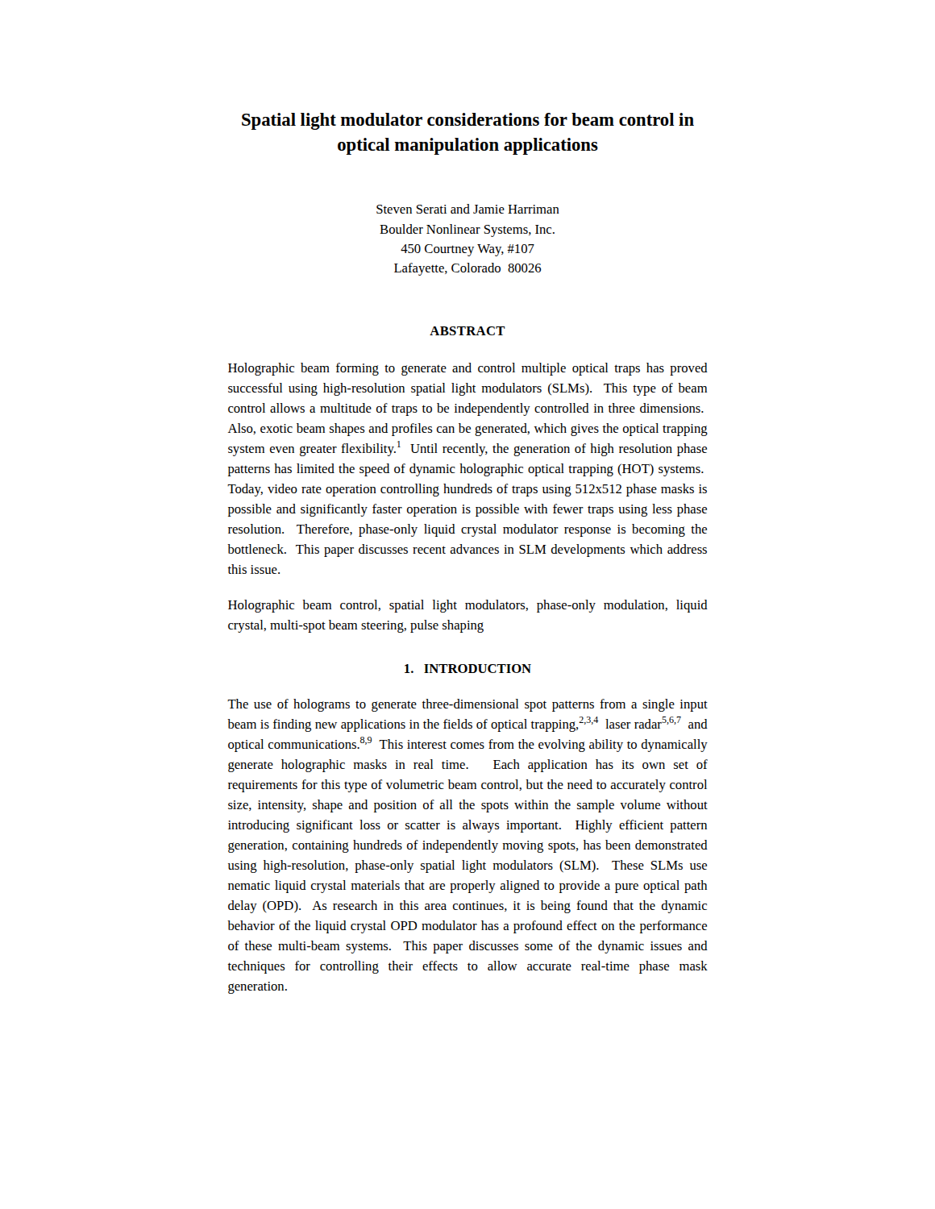Spatial light modulator considerations for beam control in
optical manipulation applications
Steven Serati and Jamie Harriman
Boulder Nonlinear Systems, Inc.
450 Courtney Way, #107
Lafayette, Colorado 80026
ABSTRACT
Holographic beam forming to generate and control multiple optical traps has proved successful using high-resolution spatial light modulators (SLMs). This type of beam control allows a multitude of traps to be independently controlled in three dimensions. Also, exotic beam shapes and profiles can be generated, which gives the optical trapping system even greater flexibility.1 Until recently, the generation of high resolution phase patterns has limited the speed of dynamic holographic optical trapping (HOT) systems. Today, video rate operation controlling hundreds of traps using 512x512 phase masks is possible and significantly faster operation is possible with fewer traps using less phase resolution. Therefore, phase-only liquid crystal modulator response is becoming the bottleneck. This paper discusses recent advances in SLM developments which address this issue.
Holographic beam control, spatial light modulators, phase-only modulation, liquid crystal, multi-spot beam steering, pulse shaping
1. INTRODUCTION
The use of holograms to generate three-dimensional spot patterns from a single input beam is finding new applications in the fields of optical trapping,2,3,4 laser radar5,6,7 and optical communications.8,9 This interest comes from the evolving ability to dynamically generate holographic masks in real time. Each application has its own set of requirements for this type of volumetric beam control, but the need to accurately control size, intensity, shape and position of all the spots within the sample volume without introducing significant loss or scatter is always important. Highly efficient pattern generation, containing hundreds of independently moving spots, has been demonstrated using high-resolution, phase-only spatial light modulators (SLM). These SLMs use nematic liquid crystal materials that are properly aligned to provide a pure optical path delay (OPD). As research in this area continues, it is being found that the dynamic behavior of the liquid crystal OPD modulator has a profound effect on the performance of these multi-beam systems. This paper discusses some of the dynamic issues and techniques for controlling their effects to allow accurate real-time phase mask generation.